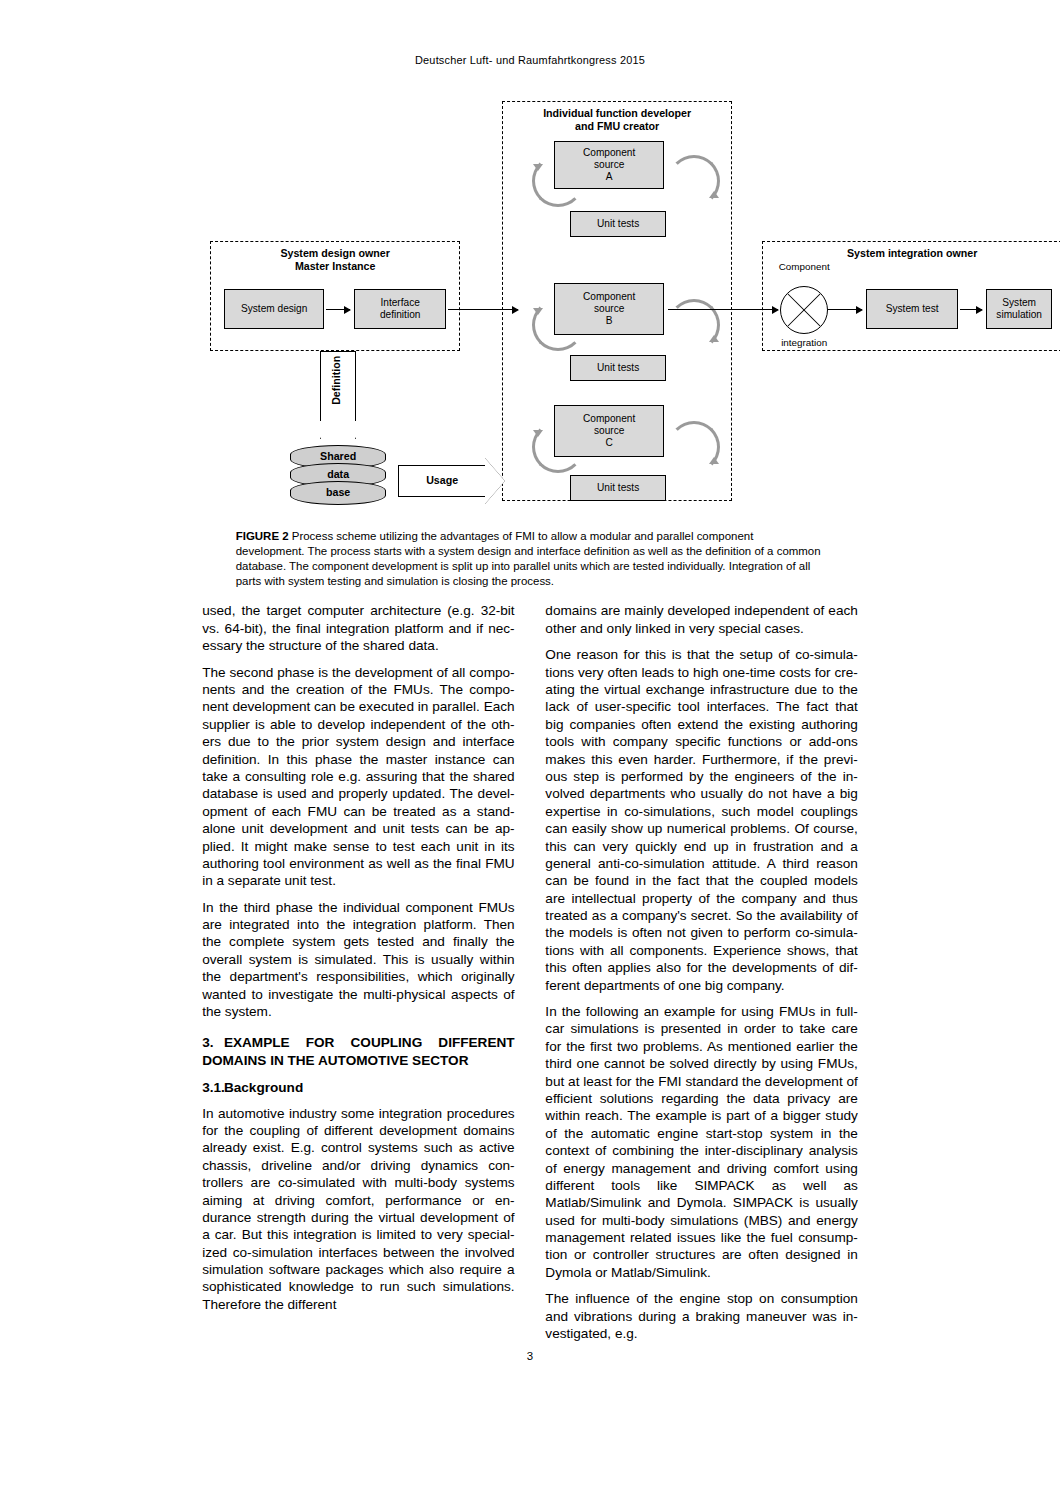Deutscher Luft- und Raumfahrtkongress 2015
Individual function developer
and FMU creator
System design owner
Master Instance
System integration owner
System design
Interface
definition
Component
source
A
Unit tests
Component
source
B
Unit tests
Component
source
C
Unit tests
Component
integration
System test
System
simulation
Definition
Shared
data
base
Usage
FIGURE 2 Process scheme utilizing the advantages of FMI to allow a modular and parallel component development. The process starts with a system design and interface definition as well as the definition of a common database. The component development is split up into parallel units which are tested individually. Integration of all parts with system testing and simulation is closing the process.
used, the target computer architecture (e.g. 32-bit vs. 64-bit), the final integration platform and if necessary the structure of the shared data.
The second phase is the development of all components and the creation of the FMUs. The component development can be executed in parallel. Each supplier is able to develop independent of the others due to the prior system design and interface definition. In this phase the master instance can take a consulting role e.g. assuring that the shared database is used and properly updated. The development of each FMU can be treated as a stand-alone unit development and unit tests can be applied. It might make sense to test each unit in its authoring tool environment as well as the final FMU in a separate unit test.
In the third phase the individual component FMUs are integrated into the integration platform. Then the complete system gets tested and finally the overall system is simulated. This is usually within the department's responsibilities, which originally wanted to investigate the multi-physical aspects of the system.
3. EXAMPLE FOR COUPLING DIFFERENT DOMAINS IN THE AUTOMOTIVE SECTOR
3.1. Background
In automotive industry some integration procedures for the coupling of different development domains already exist. E.g. control systems such as active chassis, driveline and/or driving dynamics controllers are co-simulated with multi-body systems aiming at driving comfort, performance or endurance strength during the virtual development of a car. But this integration is limited to very specialized co-simulation interfaces between the involved simulation software packages which also require a sophisticated knowledge to run such simulations. Therefore the different
domains are mainly developed independent of each other and only linked in very special cases.
One reason for this is that the setup of co-simulations very often leads to high one-time costs for creating the virtual exchange infrastructure due to the lack of user-specific tool interfaces. The fact that big companies often extend the existing authoring tools with company specific functions or add-ons makes this even harder. Furthermore, if the previous step is performed by the engineers of the involved departments who usually do not have a big expertise in co-simulations, such model couplings can easily show up numerical problems. Of course, this can very quickly end up in frustration and a general anti-co-simulation attitude. A third reason can be found in the fact that the coupled models are intellectual property of the company and thus treated as a company's secret. So the availability of the models is often not given to perform co-simulations with all components. Experience shows, that this often applies also for the developments of different departments of one big company.
In the following an example for using FMUs in full-car simulations is presented in order to take care for the first two problems. As mentioned earlier the third one cannot be solved directly by using FMUs, but at least for the FMI standard the development of efficient solutions regarding the data privacy are within reach. The example is part of a bigger study of the automatic engine start-stop system in the context of combining the inter-disciplinary analysis of energy management and driving comfort using different tools like SIMPACK as well as Matlab/Simulink and Dymola. SIMPACK is usually used for multi-body simulations (MBS) and energy management related issues like the fuel consumption or controller structures are often designed in Dymola or Matlab/Simulink.
The influence of the engine stop on consumption and vibrations during a braking maneuver was investigated, e.g.
3